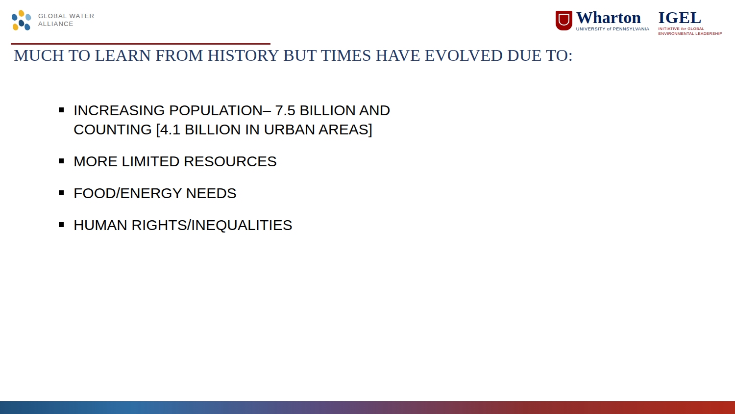GLOBAL WATER
ALLIANCE
Wharton
UNIVERSITY of PENNSYLVANIA
IGEL
INITIATIVE for GLOBAL
ENVIRONMENTAL LEADERSHIP
MUCH TO LEARN FROM HISTORY BUT TIMES HAVE EVOLVED DUE TO:
INCREASING POPULATION– 7.5 BILLION AND COUNTING [4.1 BILLION IN URBAN AREAS]
MORE LIMITED RESOURCES
FOOD/ENERGY NEEDS
HUMAN RIGHTS/INEQUALITIES